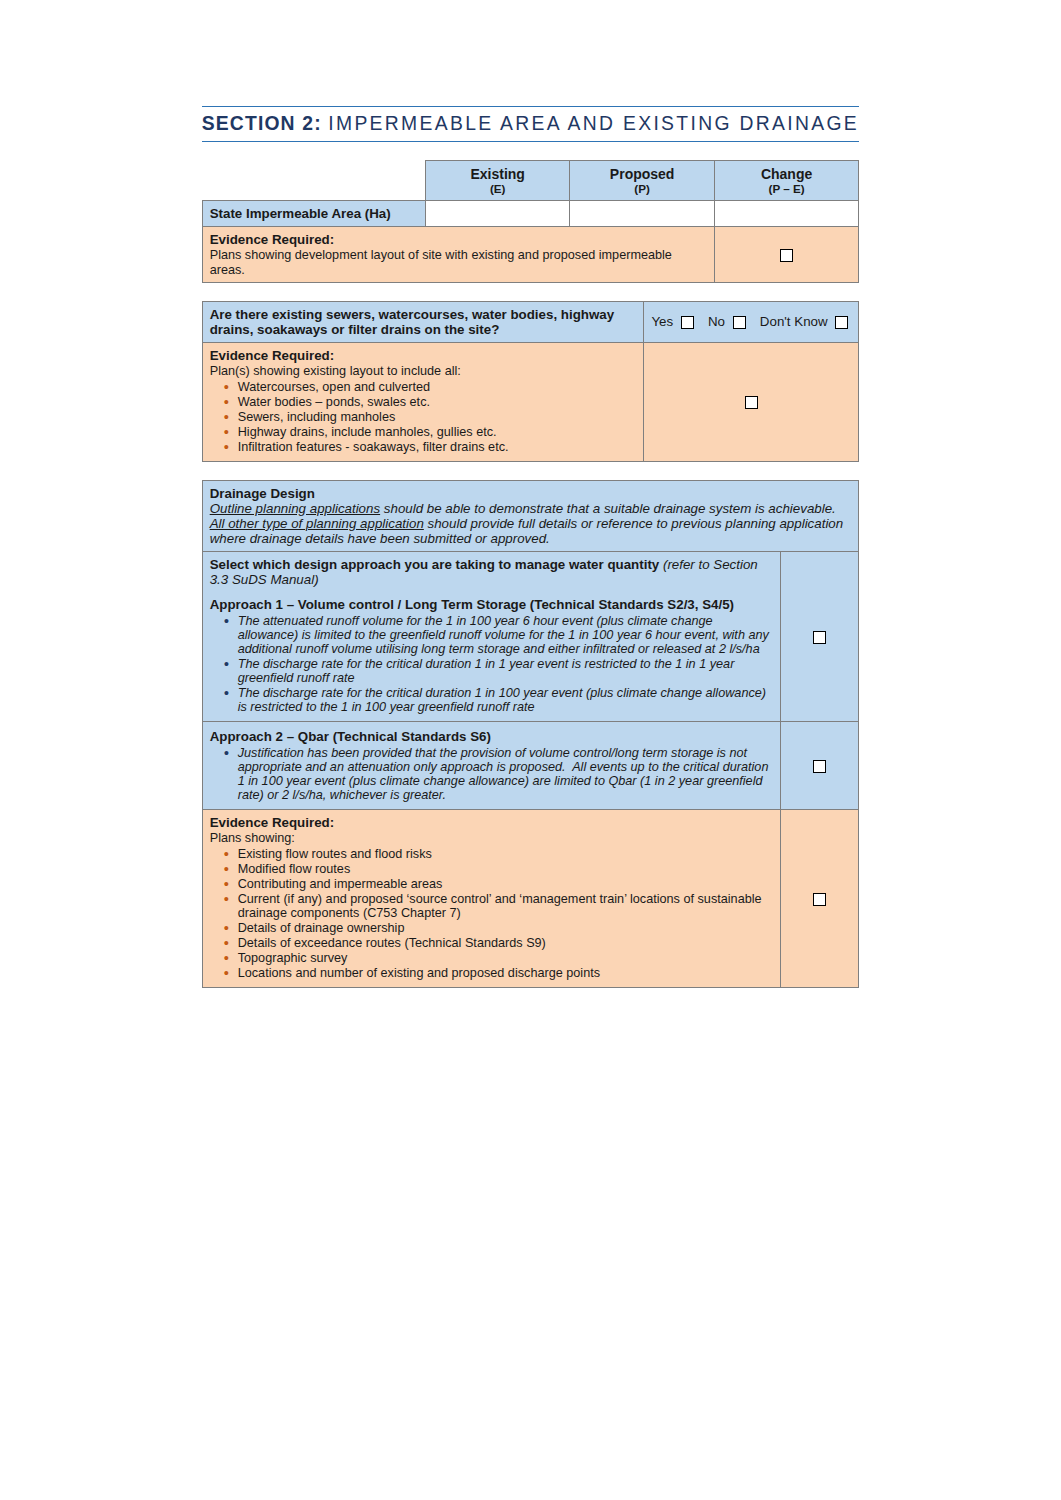SECTION 2: Impermeable Area and Existing Drainage
| | Existing (E) | Proposed (P) | Change (P – E) |
| State Impermeable Area (Ha) | | | |
| Evidence Required: Plans showing development layout of site with existing and proposed impermeable areas. | |
| Are there existing sewers, watercourses, water bodies, highway drains, soakaways or filter drains on the site? | Yes No Don't Know |
| Evidence Required: Plan(s) showing existing layout to include all: Watercourses, open and culverted Water bodies – ponds, swales etc. Sewers, including manholes Highway drains, include manholes, gullies etc. Infiltration features - soakaways, filter drains etc. | |
| Drainage Design Outline planning applications should be able to demonstrate that a suitable drainage system is achievable. All other type of planning application should provide full details or reference to previous planning application where drainage details have been submitted or approved. |
| Select which design approach you are taking to manage water quantity (refer to Section 3.3 SuDS Manual) Approach 1 – Volume control / Long Term Storage (Technical Standards S2/3, S4/5) The attenuated runoff volume for the 1 in 100 year 6 hour event (plus climate change allowance) is limited to the greenfield runoff volume for the 1 in 100 year 6 hour event, with any additional runoff volume utilising long term storage and either infiltrated or released at 2 l/s/ha The discharge rate for the critical duration 1 in 1 year event is restricted to the 1 in 1 year greenfield runoff rate The discharge rate for the critical duration 1 in 100 year event (plus climate change allowance) is restricted to the 1 in 100 year greenfield runoff rate | |
| Approach 2 – Qbar (Technical Standards S6) Justification has been provided that the provision of volume control/long term storage is not appropriate and an attenuation only approach is proposed. All events up to the critical duration 1 in 100 year event (plus climate change allowance) are limited to Qbar (1 in 2 year greenfield rate) or 2 l/s/ha, whichever is greater. | |
| Evidence Required: Plans showing: Existing flow routes and flood risks Modified flow routes Contributing and impermeable areas Current (if any) and proposed ‘source control’ and ‘management train’ locations of sustainable drainage components (C753 Chapter 7) Details of drainage ownership Details of exceedance routes (Technical Standards S9) Topographic survey Locations and number of existing and proposed discharge points | |